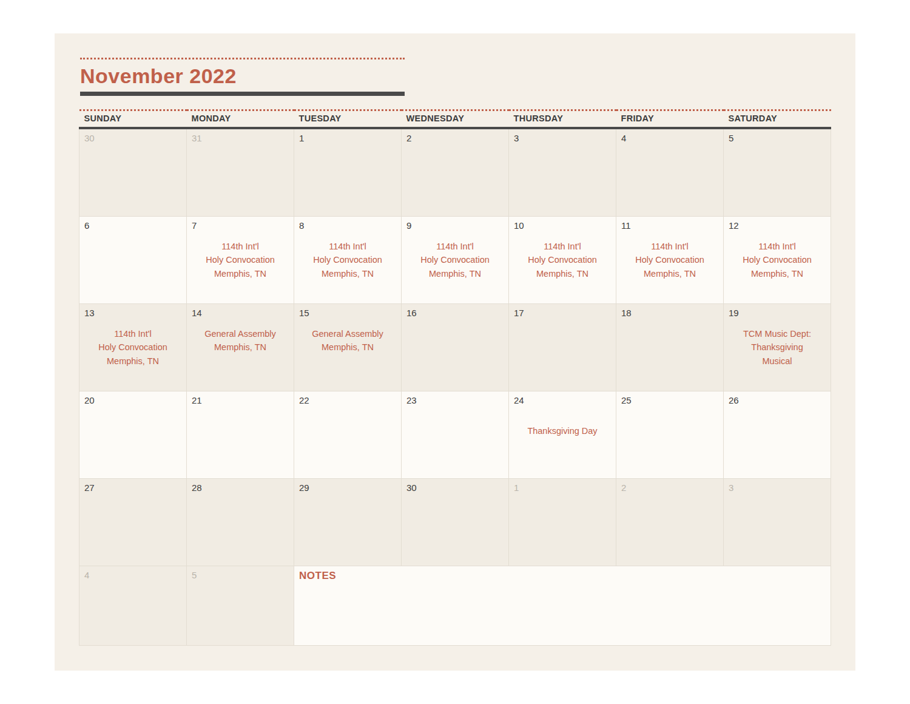November 2022
| SUNDAY | MONDAY | TUESDAY | WEDNESDAY | THURSDAY | FRIDAY | SATURDAY |
| --- | --- | --- | --- | --- | --- | --- |
| 30 | 31 | 1 | 2 | 3 | 4 | 5 |
| 6 | 7 114th Int'l Holy Convocation Memphis, TN | 8 114th Int'l Holy Convocation Memphis, TN | 9 114th Int'l Holy Convocation Memphis, TN | 10 114th Int'l Holy Convocation Memphis, TN | 11 114th Int'l Holy Convocation Memphis, TN | 12 114th Int'l Holy Convocation Memphis, TN |
| 13 114th Int'l Holy Convocation Memphis, TN | 14 General Assembly Memphis, TN | 15 General Assembly Memphis, TN | 16 | 17 | 18 | 19 TCM Music Dept: Thanksgiving Musical |
| 20 | 21 | 22 | 23 | 24 Thanksgiving Day | 25 | 26 |
| 27 | 28 | 29 | 30 | 1 | 2 | 3 |
| 4 | 5 | NOTES |